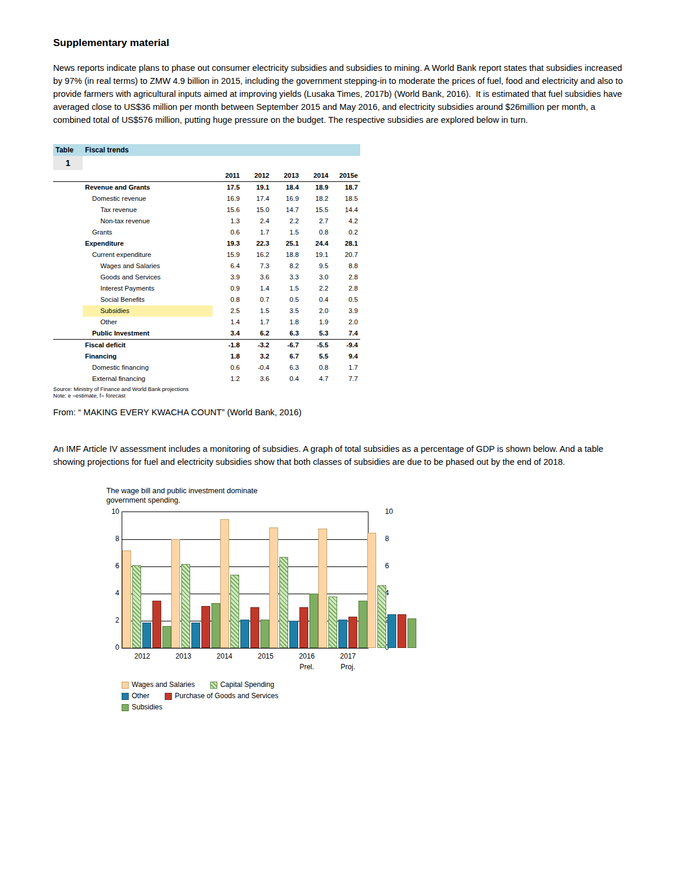Supplementary material
News reports indicate plans to phase out consumer electricity subsidies and subsidies to mining. A World Bank report states that subsidies increased by 97% (in real terms) to ZMW 4.9 billion in 2015, including the government stepping-in to moderate the prices of fuel, food and electricity and also to provide farmers with agricultural inputs aimed at improving yields (Lusaka Times, 2017b) (World Bank, 2016). It is estimated that fuel subsidies have averaged close to US$36 million per month between September 2015 and May 2016, and electricity subsidies around $26million per month, a combined total of US$576 million, putting huge pressure on the budget. The respective subsidies are explored below in turn.
| Table | Fiscal trends |
| 1 | | | | | | |
| | | 2011 | 2012 | 2013 | 2014 | 2015e |
| | Revenue and Grants | 17.5 | 19.1 | 18.4 | 18.9 | 18.7 |
| | Domestic revenue | 16.9 | 17.4 | 16.9 | 18.2 | 18.5 |
| | Tax revenue | 15.6 | 15.0 | 14.7 | 15.5 | 14.4 |
| | Non-tax revenue | 1.3 | 2.4 | 2.2 | 2.7 | 4.2 |
| | Grants | 0.6 | 1.7 | 1.5 | 0.8 | 0.2 |
| | Expenditure | 19.3 | 22.3 | 25.1 | 24.4 | 28.1 |
| | Current expenditure | 15.9 | 16.2 | 18.8 | 19.1 | 20.7 |
| | Wages and Salaries | 6.4 | 7.3 | 8.2 | 9.5 | 8.8 |
| | Goods and Services | 3.9 | 3.6 | 3.3 | 3.0 | 2.8 |
| | Interest Payments | 0.9 | 1.4 | 1.5 | 2.2 | 2.8 |
| | Social Benefits | 0.8 | 0.7 | 0.5 | 0.4 | 0.5 |
| | Subsidies | 2.5 | 1.5 | 3.5 | 2.0 | 3.9 |
| | Other | 1.4 | 1.7 | 1.8 | 1.9 | 2.0 |
| | Public Investment | 3.4 | 6.2 | 6.3 | 5.3 | 7.4 |
| | Fiscal deficit | -1.8 | -3.2 | -6.7 | -5.5 | -9.4 |
| | Financing | 1.8 | 3.2 | 6.7 | 5.5 | 9.4 |
| | Domestic financing | 0.6 | -0.4 | 6.3 | 0.8 | 1.7 |
| | External financing | 1.2 | 3.6 | 0.4 | 4.7 | 7.7 |
Source: Ministry of Finance and World Bank projections
Note: e =estimate, f= forecast
From: “ MAKING EVERY KWACHA COUNT” (World Bank, 2016)
An IMF Article IV assessment includes a monitoring of subsidies. A graph of total subsidies as a percentage of GDP is shown below. And a table showing projections for fuel and electricity subsidies show that both classes of subsidies are due to be phased out by the end of 2018.
The wage bill and public investment dominate
government spending.
10 8 6 4 2 0
10 8 6 4 2 0
2012
2013
2014
2015
2016
Prel.
2017
Proj.
Wages and Salaries
Capital Spending
Other
Purchase of Goods and Services
Subsidies